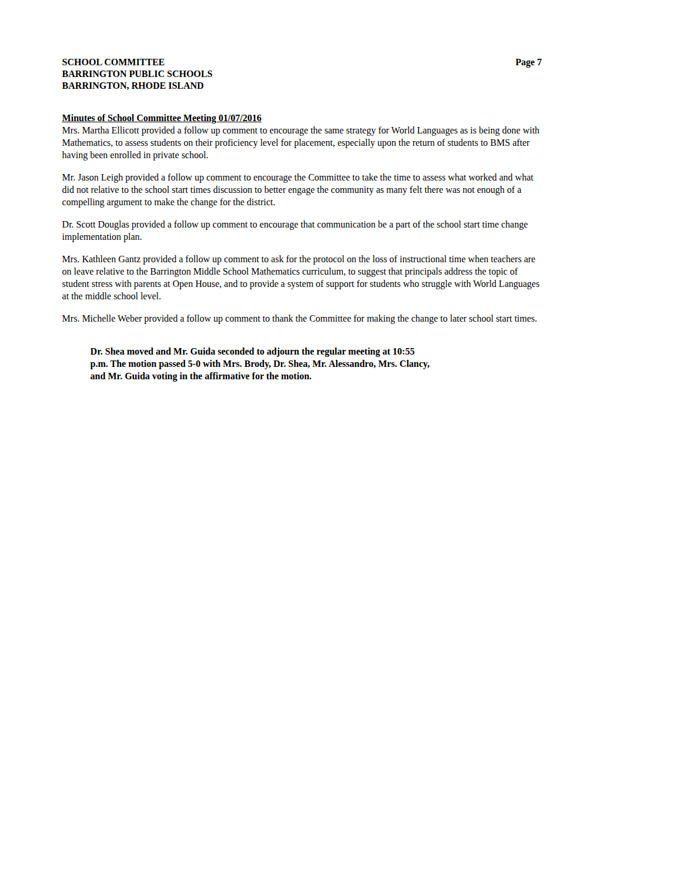Page 7
School Committee
Barrington Public Schools
Barrington, Rhode Island
Minutes of School Committee Meeting 01/07/2016
Mrs. Martha Ellicott provided a follow up comment to encourage the same strategy for World Languages as is being done with Mathematics, to assess students on their proficiency level for placement, especially upon the return of students to BMS after having been enrolled in private school.
Mr. Jason Leigh provided a follow up comment to encourage the Committee to take the time to assess what worked and what did not relative to the school start times discussion to better engage the community as many felt there was not enough of a compelling argument to make the change for the district.
Dr. Scott Douglas provided a follow up comment to encourage that communication be a part of the school start time change implementation plan.
Mrs. Kathleen Gantz provided a follow up comment to ask for the protocol on the loss of instructional time when teachers are on leave relative to the Barrington Middle School Mathematics curriculum, to suggest that principals address the topic of student stress with parents at Open House, and to provide a system of support for students who struggle with World Languages at the middle school level.
Mrs. Michelle Weber provided a follow up comment to thank the Committee for making the change to later school start times.
Dr. Shea moved and Mr. Guida seconded to adjourn the regular meeting at 10:55 p.m. The motion passed 5-0 with Mrs. Brody, Dr. Shea, Mr. Alessandro, Mrs. Clancy, and Mr. Guida voting in the affirmative for the motion.